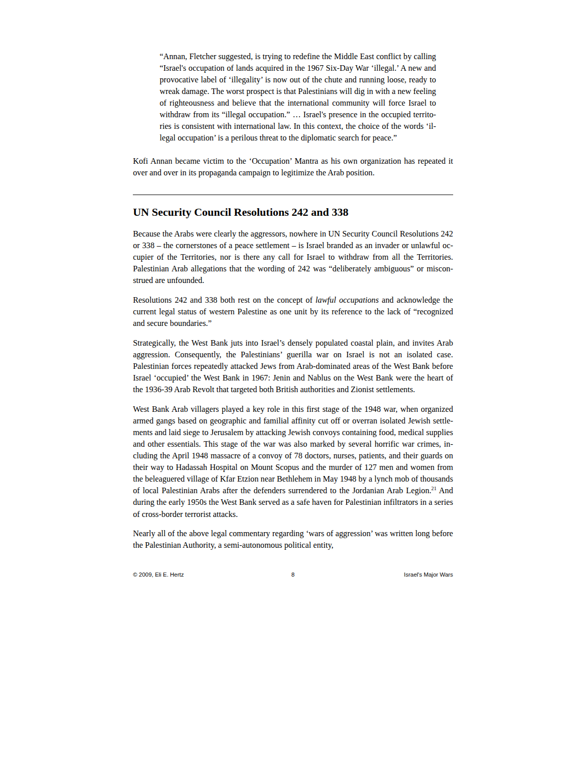“Annan, Fletcher suggested, is trying to redefine the Middle East conflict by calling “Israel's occupation of lands acquired in the 1967 Six-Day War ‘illegal.’ A new and provocative label of ‘illegality’ is now out of the chute and running loose, ready to wreak damage. The worst prospect is that Palestinians will dig in with a new feeling of righteousness and believe that the international community will force Israel to withdraw from its “illegal occupation.” … Israel's presence in the occupied territories is consistent with international law. In this context, the choice of the words ‘illegal occupation’ is a perilous threat to the diplomatic search for peace.”
Kofi Annan became victim to the ‘Occupation’ Mantra as his own organization has repeated it over and over in its propaganda campaign to legitimize the Arab position.
UN Security Council Resolutions 242 and 338
Because the Arabs were clearly the aggressors, nowhere in UN Security Council Resolutions 242 or 338 – the cornerstones of a peace settlement – is Israel branded as an invader or unlawful occupier of the Territories, nor is there any call for Israel to withdraw from all the Territories. Palestinian Arab allegations that the wording of 242 was “deliberately ambiguous” or misconstrued are unfounded.
Resolutions 242 and 338 both rest on the concept of lawful occupations and acknowledge the current legal status of western Palestine as one unit by its reference to the lack of “recognized and secure boundaries.”
Strategically, the West Bank juts into Israel’s densely populated coastal plain, and invites Arab aggression. Consequently, the Palestinians’ guerilla war on Israel is not an isolated case. Palestinian forces repeatedly attacked Jews from Arab-dominated areas of the West Bank before Israel ‘occupied’ the West Bank in 1967: Jenin and Nablus on the West Bank were the heart of the 1936-39 Arab Revolt that targeted both British authorities and Zionist settlements.
West Bank Arab villagers played a key role in this first stage of the 1948 war, when organized armed gangs based on geographic and familial affinity cut off or overran isolated Jewish settlements and laid siege to Jerusalem by attacking Jewish convoys containing food, medical supplies and other essentials. This stage of the war was also marked by several horrific war crimes, including the April 1948 massacre of a convoy of 78 doctors, nurses, patients, and their guards on their way to Hadassah Hospital on Mount Scopus and the murder of 127 men and women from the beleaguered village of Kfar Etzion near Bethlehem in May 1948 by a lynch mob of thousands of local Palestinian Arabs after the defenders surrendered to the Jordanian Arab Legion.21 And during the early 1950s the West Bank served as a safe haven for Palestinian infiltrators in a series of cross-border terrorist attacks.
Nearly all of the above legal commentary regarding ‘wars of aggression’ was written long before the Palestinian Authority, a semi-autonomous political entity,
© 2009, Eli E. Hertz
8
Israel's Major Wars